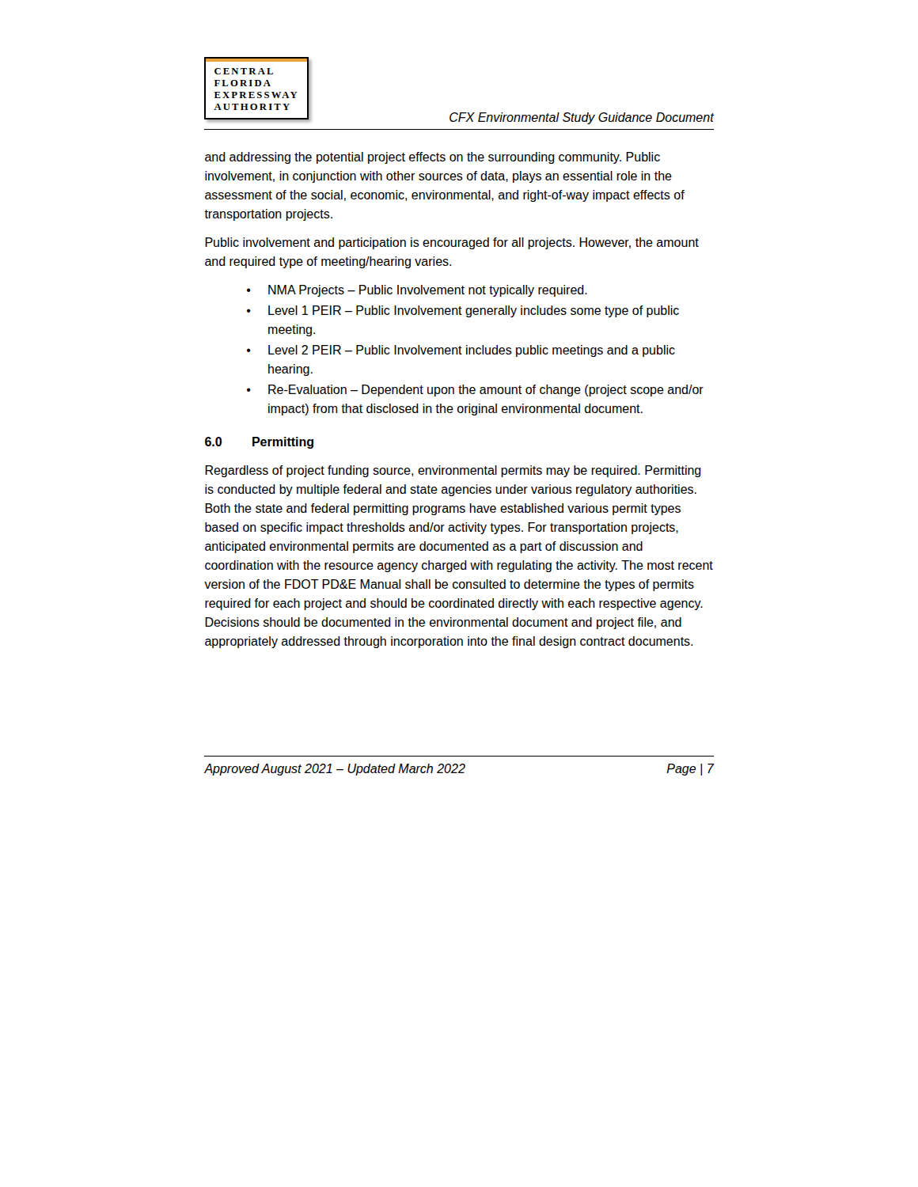CENTRAL
FLORIDA
EXPRESSWAY
AUTHORITY
CFX Environmental Study Guidance Document
and addressing the potential project effects on the surrounding community. Public involvement, in conjunction with other sources of data, plays an essential role in the assessment of the social, economic, environmental, and right-of-way impact effects of transportation projects.
Public involvement and participation is encouraged for all projects. However, the amount and required type of meeting/hearing varies.
NMA Projects – Public Involvement not typically required.
Level 1 PEIR – Public Involvement generally includes some type of public meeting.
Level 2 PEIR – Public Involvement includes public meetings and a public hearing.
Re-Evaluation – Dependent upon the amount of change (project scope and/or impact) from that disclosed in the original environmental document.
6.0 Permitting
Regardless of project funding source, environmental permits may be required. Permitting is conducted by multiple federal and state agencies under various regulatory authorities. Both the state and federal permitting programs have established various permit types based on specific impact thresholds and/or activity types. For transportation projects, anticipated environmental permits are documented as a part of discussion and coordination with the resource agency charged with regulating the activity. The most recent version of the FDOT PD&E Manual shall be consulted to determine the types of permits required for each project and should be coordinated directly with each respective agency. Decisions should be documented in the environmental document and project file, and appropriately addressed through incorporation into the final design contract documents.
Approved August 2021 – Updated March 2022 Page | 7